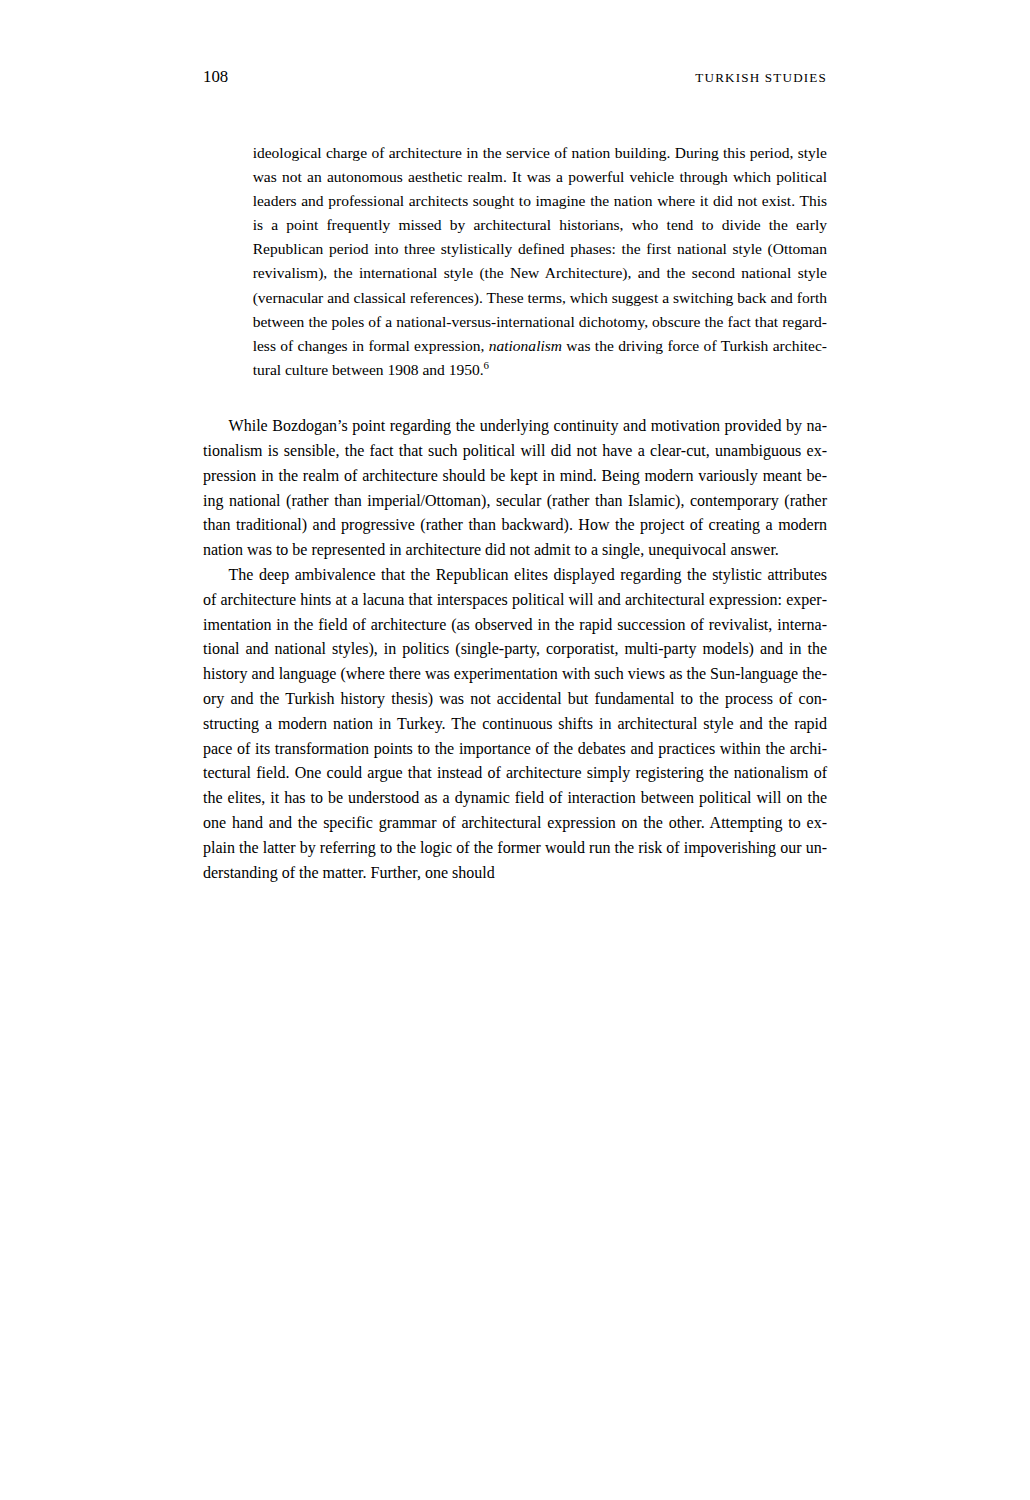108 Turkish Studies
ideological charge of architecture in the service of nation building. During this period, style was not an autonomous aesthetic realm. It was a powerful vehicle through which political leaders and professional architects sought to imagine the nation where it did not exist. This is a point frequently missed by architectural historians, who tend to divide the early Republican period into three stylistically defined phases: the first national style (Ottoman revivalism), the international style (the New Architecture), and the second national style (vernacular and classical references). These terms, which suggest a switching back and forth between the poles of a national-versus-international dichotomy, obscure the fact that regardless of changes in formal expression, nationalism was the driving force of Turkish architectural culture between 1908 and 1950.6
While Bozdogan’s point regarding the underlying continuity and motivation provided by nationalism is sensible, the fact that such political will did not have a clear-cut, unambiguous expression in the realm of architecture should be kept in mind. Being modern variously meant being national (rather than imperial/Ottoman), secular (rather than Islamic), contemporary (rather than traditional) and progressive (rather than backward). How the project of creating a modern nation was to be represented in architecture did not admit to a single, unequivocal answer.
The deep ambivalence that the Republican elites displayed regarding the stylistic attributes of architecture hints at a lacuna that interspaces political will and architectural expression: experimentation in the field of architecture (as observed in the rapid succession of revivalist, international and national styles), in politics (single-party, corporatist, multi-party models) and in the history and language (where there was experimentation with such views as the Sun-language theory and the Turkish history thesis) was not accidental but fundamental to the process of constructing a modern nation in Turkey. The continuous shifts in architectural style and the rapid pace of its transformation points to the importance of the debates and practices within the architectural field. One could argue that instead of architecture simply registering the nationalism of the elites, it has to be understood as a dynamic field of interaction between political will on the one hand and the specific grammar of architectural expression on the other. Attempting to explain the latter by referring to the logic of the former would run the risk of impoverishing our understanding of the matter. Further, one should